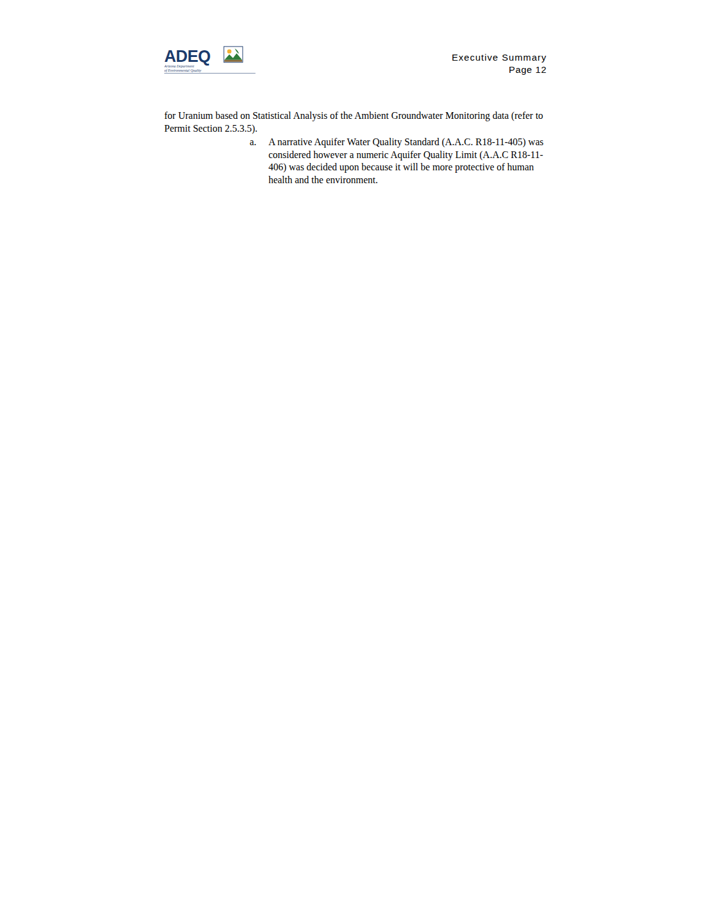ADEQ Arizona Department of Environmental Quality
Executive Summary
Page 12
for Uranium based on Statistical Analysis of the Ambient Groundwater Monitoring data (refer to Permit Section 2.5.3.5).
a.
A narrative Aquifer Water Quality Standard (A.A.C. R18-11-405) was considered however a numeric Aquifer Quality Limit (A.A.C R18-11-406) was decided upon because it will be more protective of human health and the environment.